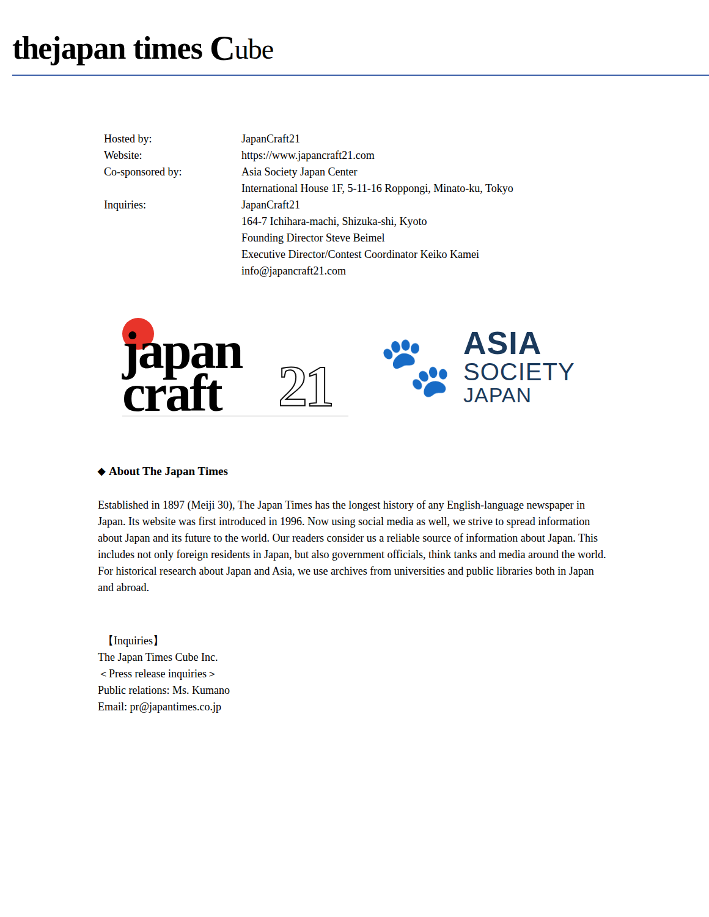the japan times Cube
| Hosted by: | JapanCraft21 |
| Website: | https://www.japancraft21.com |
| Co-sponsored by: | Asia Society Japan Center |
| | International House 1F, 5-11-16 Roppongi, Minato-ku, Tokyo |
| Inquiries: | JapanCraft21 |
| | 164-7 Ichihara-machi, Shizuka-shi, Kyoto |
| | Founding Director Steve Beimel |
| | Executive Director/Contest Coordinator Keiko Kamei |
| | info@japancraft21.com |
japan
craft
21
🐾
ASIA
SOCIETY
JAPAN
◆About The Japan Times
Established in 1897 (Meiji 30), The Japan Times has the longest history of any English-language newspaper in Japan. Its website was first introduced in 1996. Now using social media as well, we strive to spread information about Japan and its future to the world. Our readers consider us a reliable source of information about Japan. This includes not only foreign residents in Japan, but also government officials, think tanks and media around the world. For historical research about Japan and Asia, we use archives from universities and public libraries both in Japan and abroad.
【Inquiries】
The Japan Times Cube Inc.
＜Press release inquiries＞
Public relations: Ms. Kumano
Email: pr@japantimes.co.jp